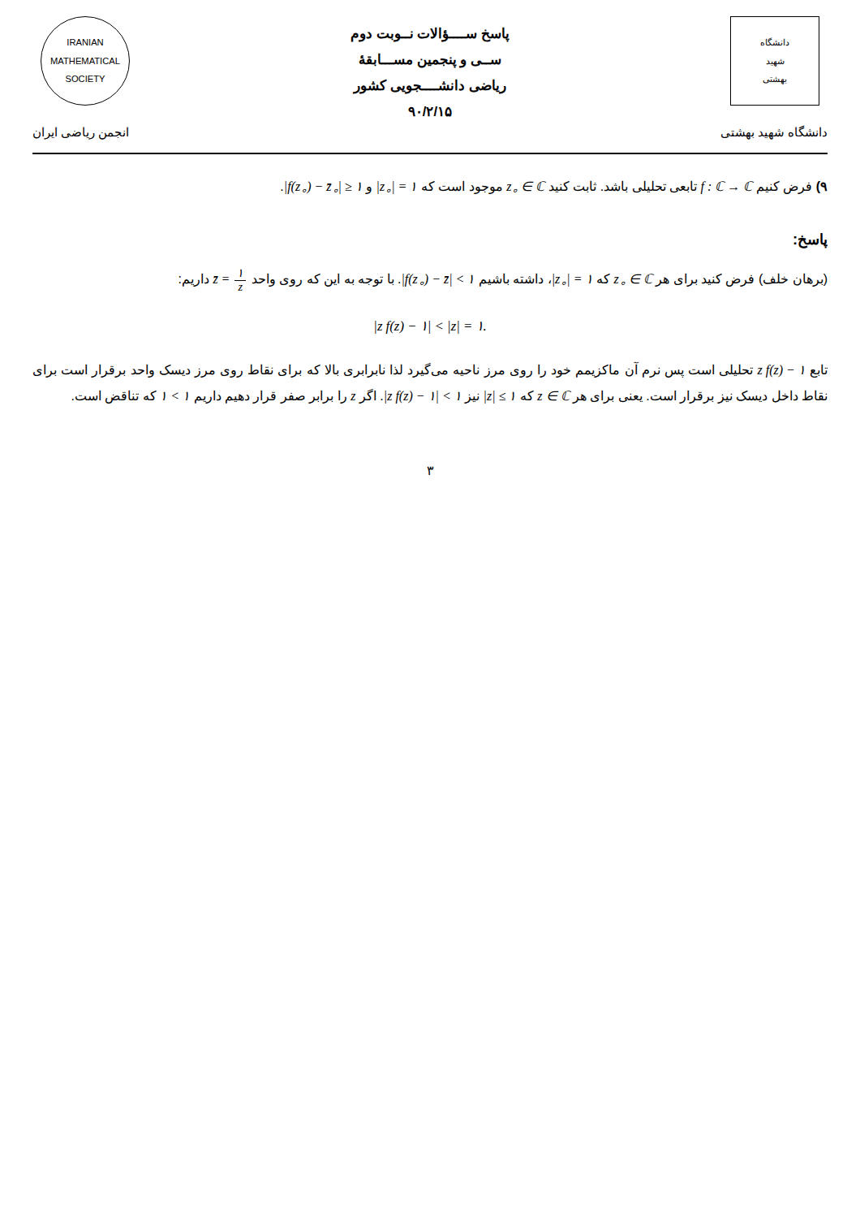دانشگاه
شهید
بهشتی
پاسخ ســــؤالات نــوبت دوم
ســی و پنجمین مســـابقهٔ
ریاضی دانشــــجویی کشور
۹۰/۲/۱۵
IRANIAN
MATHEMATICAL
SOCIETY
دانشگاه شهید بهشتی انجمن ریاضی ایران
۹) فرض کنیم f : ℂ → ℂ تابعی تحلیلی باشد. ثابت کنید z∘ ∈ ℂ موجود است که |z∘| = ۱ و |f(z∘) − z̄∘| ≥ ۱.
پاسخ:
(برهان خلف) فرض کنید برای هر z∘ ∈ ℂ که |z∘| = ۱، داشته باشیم |f(z∘) − z̄| < ۱. با توجه به این که روی واحد z̄ = ۱ z داریم:
|z f(z) − ۱| < |z| = ۱.
تابع z f(z) − ۱ تحلیلی است پس نرم آن ماکزیمم خود را روی مرز ناحیه می‌گیرد لذا نابرابری بالا که برای نقاط روی مرز دیسک واحد برقرار است برای نقاط داخل دیسک نیز برقرار است. یعنی برای هر z ∈ ℂ که |z| ≤ ۱ نیز |z f(z) − ۱| < ۱. اگر z را برابر صفر قرار دهیم داریم ۱ < ۱ که تناقض است.
۳